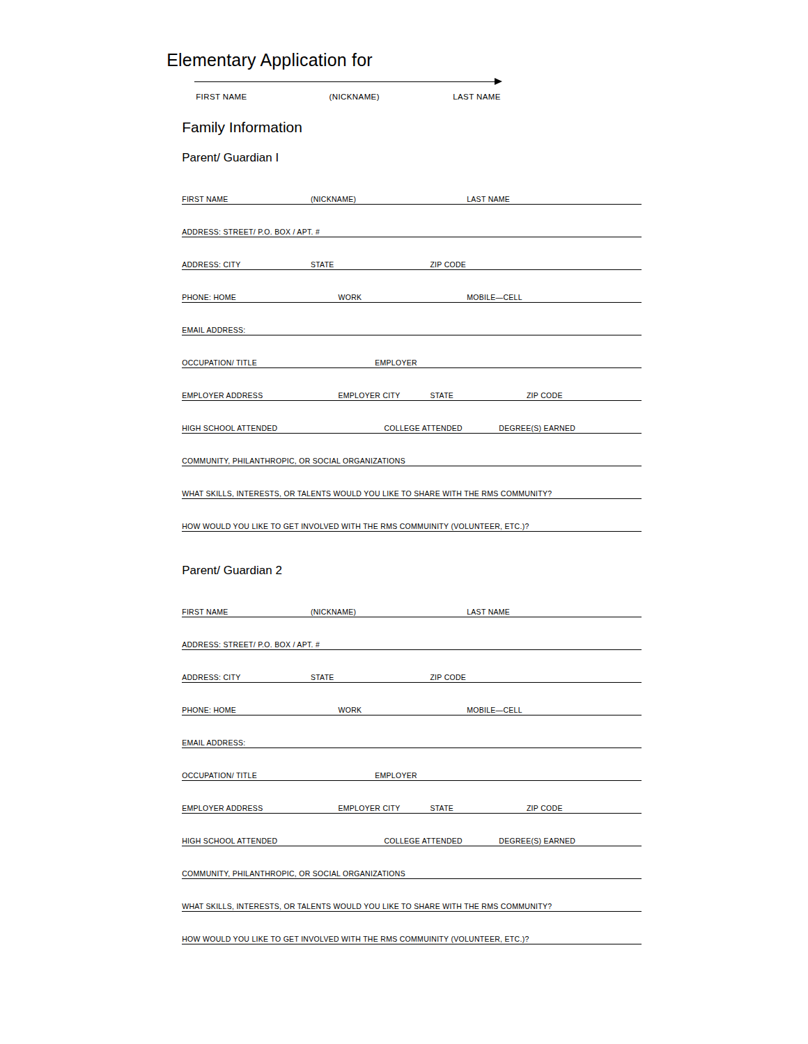Elementary Application for
FIRST NAME (NICKNAME) LAST NAME
Family Information
Parent/ Guardian I
FIRST NAME (NICKNAME) LAST NAME
ADDRESS: STREET/ P.O. BOX / APT. #
ADDRESS: CITY STATE ZIP CODE
PHONE: HOME WORK MOBILE—CELL
EMAIL ADDRESS:
OCCUPATION/ TITLE EMPLOYER
EMPLOYER ADDRESS EMPLOYER CITY STATE ZIP CODE
HIGH SCHOOL ATTENDED COLLEGE ATTENDED DEGREE(S) EARNED
COMMUNITY, PHILANTHROPIC, OR SOCIAL ORGANIZATIONS
WHAT SKILLS, INTERESTS, OR TALENTS WOULD YOU LIKE TO SHARE WITH THE RMS COMMUNITY?
HOW WOULD YOU LIKE TO GET INVOLVED WITH THE RMS COMMUINITY (VOLUNTEER, ETC.)?
Parent/ Guardian 2
FIRST NAME (NICKNAME) LAST NAME
ADDRESS: STREET/ P.O. BOX / APT. #
ADDRESS: CITY STATE ZIP CODE
PHONE: HOME WORK MOBILE—CELL
EMAIL ADDRESS:
OCCUPATION/ TITLE EMPLOYER
EMPLOYER ADDRESS EMPLOYER CITY STATE ZIP CODE
HIGH SCHOOL ATTENDED COLLEGE ATTENDED DEGREE(S) EARNED
COMMUNITY, PHILANTHROPIC, OR SOCIAL ORGANIZATIONS
WHAT SKILLS, INTERESTS, OR TALENTS WOULD YOU LIKE TO SHARE WITH THE RMS COMMUNITY?
HOW WOULD YOU LIKE TO GET INVOLVED WITH THE RMS COMMUINITY (VOLUNTEER, ETC.)?